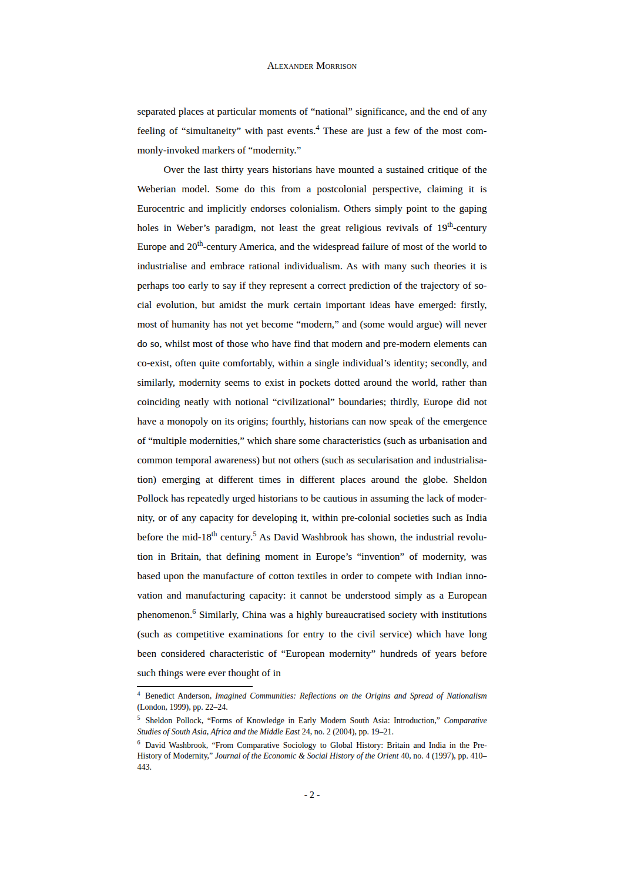Alexander Morrison
separated places at particular moments of “national” significance, and the end of any feeling of “simultaneity” with past events.4 These are just a few of the most commonly-invoked markers of “modernity.”
Over the last thirty years historians have mounted a sustained critique of the Weberian model. Some do this from a postcolonial perspective, claiming it is Eurocentric and implicitly endorses colonialism. Others simply point to the gaping holes in Weber’s paradigm, not least the great religious revivals of 19th-century Europe and 20th-century America, and the widespread failure of most of the world to industrialise and embrace rational individualism. As with many such theories it is perhaps too early to say if they represent a correct prediction of the trajectory of social evolution, but amidst the murk certain important ideas have emerged: firstly, most of humanity has not yet become “modern,” and (some would argue) will never do so, whilst most of those who have find that modern and pre-modern elements can co-exist, often quite comfortably, within a single individual’s identity; secondly, and similarly, modernity seems to exist in pockets dotted around the world, rather than coinciding neatly with notional “civilizational” boundaries; thirdly, Europe did not have a monopoly on its origins; fourthly, historians can now speak of the emergence of “multiple modernities,” which share some characteristics (such as urbanisation and common temporal awareness) but not others (such as secularisation and industrialisation) emerging at different times in different places around the globe. Sheldon Pollock has repeatedly urged historians to be cautious in assuming the lack of modernity, or of any capacity for developing it, within pre-colonial societies such as India before the mid-18th century.5 As David Washbrook has shown, the industrial revolution in Britain, that defining moment in Europe’s “invention” of modernity, was based upon the manufacture of cotton textiles in order to compete with Indian innovation and manufacturing capacity: it cannot be understood simply as a European phenomenon.6 Similarly, China was a highly bureaucratised society with institutions (such as competitive examinations for entry to the civil service) which have long been considered characteristic of “European modernity” hundreds of years before such things were ever thought of in
4 Benedict Anderson, Imagined Communities: Reflections on the Origins and Spread of Nationalism (London, 1999), pp. 22–24.
5 Sheldon Pollock, “Forms of Knowledge in Early Modern South Asia: Introduction,” Comparative Studies of South Asia, Africa and the Middle East 24, no. 2 (2004), pp. 19–21.
6 David Washbrook, “From Comparative Sociology to Global History: Britain and India in the Pre-History of Modernity,” Journal of the Economic & Social History of the Orient 40, no. 4 (1997), pp. 410–443.
- 2 -